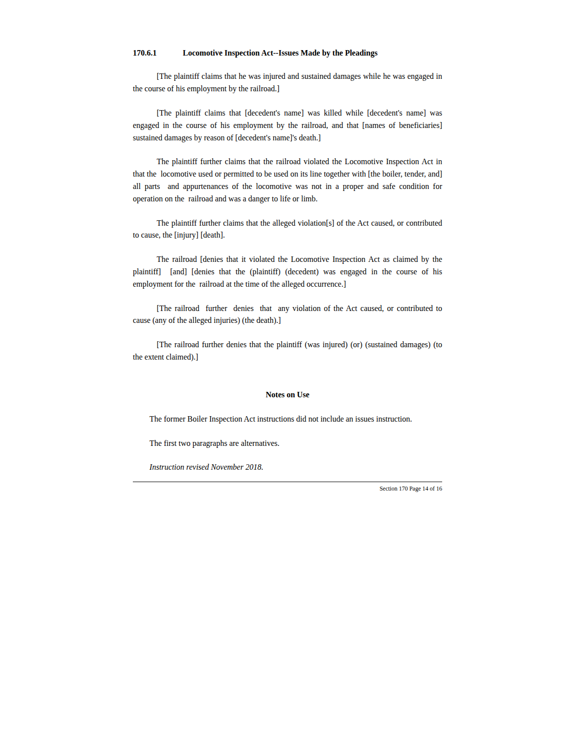170.6.1 Locomotive Inspection Act--Issues Made by the Pleadings
[The plaintiff claims that he was injured and sustained damages while he was engaged in the course of his employment by the railroad.]
[The plaintiff claims that [decedent's name] was killed while [decedent's name] was engaged in the course of his employment by the railroad, and that [names of beneficiaries] sustained damages by reason of [decedent's name]'s death.]
The plaintiff further claims that the railroad violated the Locomotive Inspection Act in that the locomotive used or permitted to be used on its line together with [the boiler, tender, and] all parts and appurtenances of the locomotive was not in a proper and safe condition for operation on the railroad and was a danger to life or limb.
The plaintiff further claims that the alleged violation[s] of the Act caused, or contributed to cause, the [injury] [death].
The railroad [denies that it violated the Locomotive Inspection Act as claimed by the plaintiff] [and] [denies that the (plaintiff) (decedent) was engaged in the course of his employment for the railroad at the time of the alleged occurrence.]
[The railroad further denies that any violation of the Act caused, or contributed to cause (any of the alleged injuries) (the death).]
[The railroad further denies that the plaintiff (was injured) (or) (sustained damages) (to the extent claimed).]
Notes on Use
The former Boiler Inspection Act instructions did not include an issues instruction.
The first two paragraphs are alternatives.
Instruction revised November 2018.
Section 170 Page 14 of 16